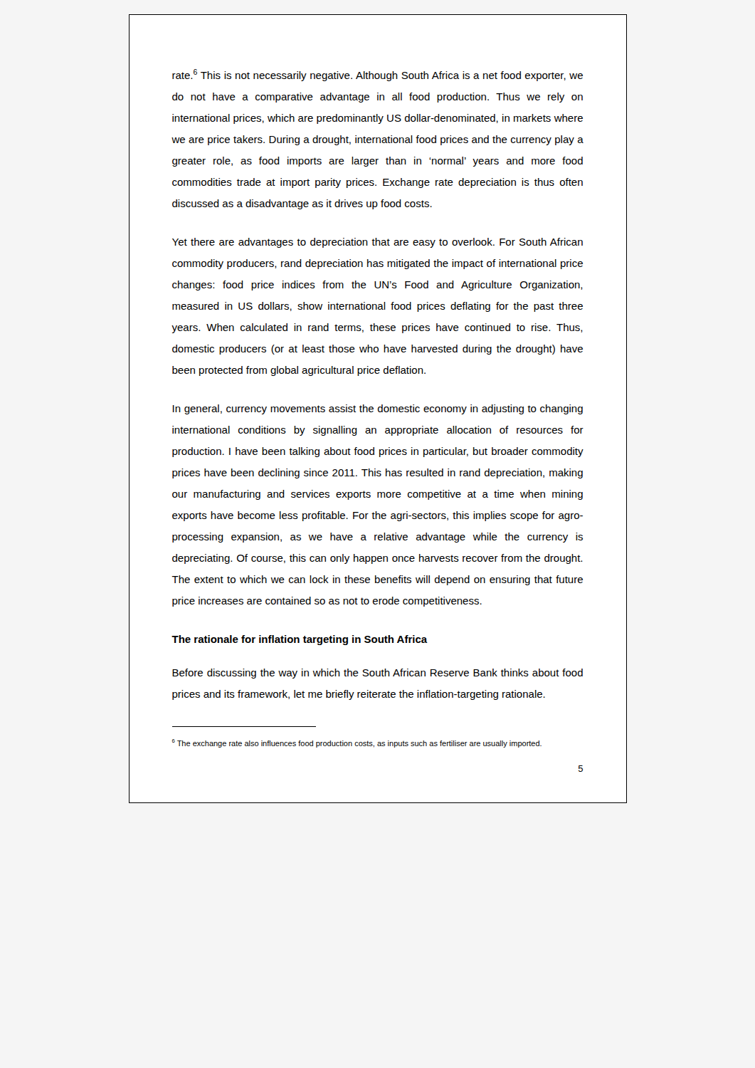rate.6 This is not necessarily negative. Although South Africa is a net food exporter, we do not have a comparative advantage in all food production. Thus we rely on international prices, which are predominantly US dollar-denominated, in markets where we are price takers. During a drought, international food prices and the currency play a greater role, as food imports are larger than in ‘normal’ years and more food commodities trade at import parity prices. Exchange rate depreciation is thus often discussed as a disadvantage as it drives up food costs.
Yet there are advantages to depreciation that are easy to overlook. For South African commodity producers, rand depreciation has mitigated the impact of international price changes: food price indices from the UN’s Food and Agriculture Organization, measured in US dollars, show international food prices deflating for the past three years. When calculated in rand terms, these prices have continued to rise. Thus, domestic producers (or at least those who have harvested during the drought) have been protected from global agricultural price deflation.
In general, currency movements assist the domestic economy in adjusting to changing international conditions by signalling an appropriate allocation of resources for production. I have been talking about food prices in particular, but broader commodity prices have been declining since 2011. This has resulted in rand depreciation, making our manufacturing and services exports more competitive at a time when mining exports have become less profitable. For the agri-sectors, this implies scope for agro-processing expansion, as we have a relative advantage while the currency is depreciating. Of course, this can only happen once harvests recover from the drought. The extent to which we can lock in these benefits will depend on ensuring that future price increases are contained so as not to erode competitiveness.
The rationale for inflation targeting in South Africa
Before discussing the way in which the South African Reserve Bank thinks about food prices and its framework, let me briefly reiterate the inflation-targeting rationale.
6 The exchange rate also influences food production costs, as inputs such as fertiliser are usually imported.
5